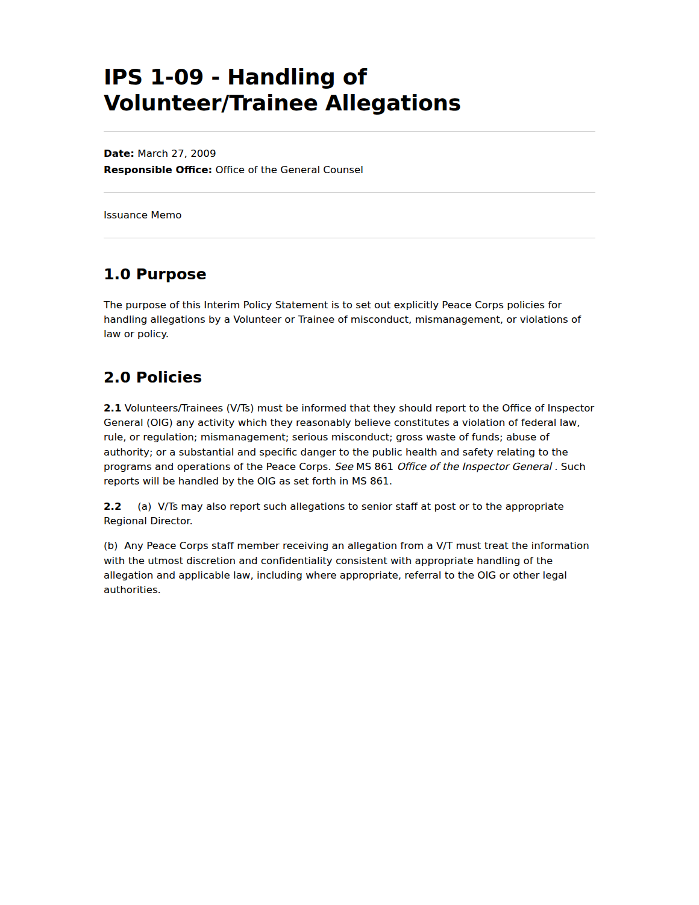IPS 1-09 - Handling of
Volunteer/Trainee Allegations
Date: March 27, 2009
Responsible Office: Office of the General Counsel
Issuance Memo
1.0 Purpose
The purpose of this Interim Policy Statement is to set out explicitly Peace Corps policies for handling allegations by a Volunteer or Trainee of misconduct, mismanagement, or violations of law or policy.
2.0 Policies
2.1 Volunteers/Trainees (V/Ts) must be informed that they should report to the Office of Inspector General (OIG) any activity which they reasonably believe constitutes a violation of federal law, rule, or regulation; mismanagement; serious misconduct; gross waste of funds; abuse of authority; or a substantial and specific danger to the public health and safety relating to the programs and operations of the Peace Corps. See MS 861 Office of the Inspector General . Such reports will be handled by the OIG as set forth in MS 861.
2.2 (a) V/Ts may also report such allegations to senior staff at post or to the appropriate Regional Director.
(b) Any Peace Corps staff member receiving an allegation from a V/T must treat the information with the utmost discretion and confidentiality consistent with appropriate handling of the allegation and applicable law, including where appropriate, referral to the OIG or other legal authorities.